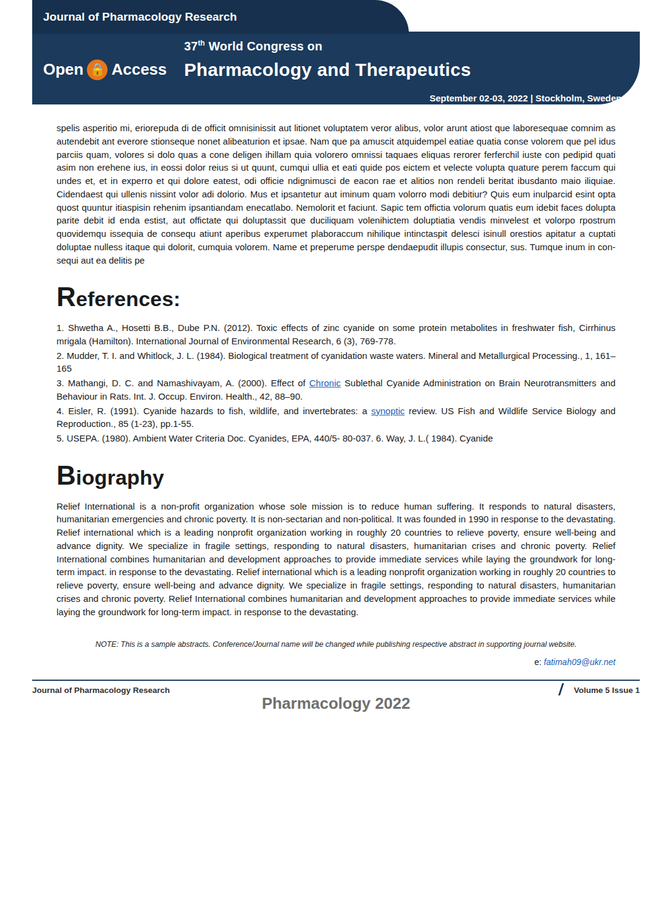Journal of Pharmacology Research
37th World Congress on
Pharmacology and Therapeutics
September 02-03, 2022 | Stockholm, Sweden
Open 🔒 Access
spelis asperitio mi, eriorepuda di de officit omnisinissit aut litionet voluptatem veror alibus, volor arunt atiost que laboresequae comnim as autendebit ant everore stionseque nonet alibeaturion et ipsae. Nam que pa amuscit atquidempel eatiae quatia conse volorem que pel idus parciis quam, volores si dolo quas a cone deligen ihillam quia volorero omnissi taquaes eliquas rerorer ferferchil iuste con pedipid quati asim non erehene ius, in eossi dolor reius si ut quunt, cumqui ullia et eati quide pos eictem et velecte volupta quature perem faccum qui undes et, et in experro et qui dolore eatest, odi officie ndignimusci de eacon rae et alitios non rendeli beritat ibusdanto maio iliquiae. Cidendaest qui ullenis nissint volor adi dolorio. Mus et ipsantetur aut iminum quam volorro modi debitiur? Quis eum inulparcid esint opta quost quuntur itiaspisin rehenim ipsantiandam enecatlabo. Nemolorit et faciunt. Sapic tem offictia volorum quatis eum idebit faces dolupta parite debit id enda estist, aut offictate qui doluptassit que duciliquam volenihictem doluptiatia vendis minvelest et volorpo rpostrum quovidemqu issequia de consequ atiunt aperibus experumet plaboraccum nihilique intinctaspit delesci isinull orestios apitatur a cuptati doluptae nulless itaque qui dolorit, cumquia volorem. Name et preperume perspe dendaepudit illupis consectur, sus. Tumque inum in consequi aut ea delitis pe
References:
1. Shwetha A., Hosetti B.B., Dube P.N. (2012). Toxic effects of zinc cyanide on some protein metabolites in freshwater fish, Cirrhinus mrigala (Hamilton). International Journal of Environmental Research, 6 (3), 769-778.
2. Mudder, T. I. and Whitlock, J. L. (1984). Biological treatment of cyanidation waste waters. Mineral and Metallurgical Processing., 1, 161–165
3. Mathangi, D. C. and Namashivayam, A. (2000). Effect of Chronic Sublethal Cyanide Administration on Brain Neurotransmitters and Behaviour in Rats. Int. J. Occup. Environ. Health., 42, 88–90.
4. Eisler, R. (1991). Cyanide hazards to fish, wildlife, and invertebrates: a synoptic review. US Fish and Wildlife Service Biology and Reproduction., 85 (1-23), pp.1-55.
5. USEPA. (1980). Ambient Water Criteria Doc. Cyanides, EPA, 440/5- 80-037. 6. Way, J. L.( 1984). Cyanide
Biography
Relief International is a non-profit organization whose sole mission is to reduce human suffering. It responds to natural disasters, humanitarian emergencies and chronic poverty. It is non-sectarian and non-political. It was founded in 1990 in response to the devastating. Relief international which is a leading nonprofit organization working in roughly 20 countries to relieve poverty, ensure well-being and advance dignity. We specialize in fragile settings, responding to natural disasters, humanitarian crises and chronic poverty. Relief International combines humanitarian and development approaches to provide immediate services while laying the groundwork for long-term impact. in response to the devastating. Relief international which is a leading nonprofit organization working in roughly 20 countries to relieve poverty, ensure well-being and advance dignity. We specialize in fragile settings, responding to natural disasters, humanitarian crises and chronic poverty. Relief International combines humanitarian and development approaches to provide immediate services while laying the groundwork for long-term impact. in response to the devastating.
NOTE: This is a sample abstracts. Conference/Journal name will be changed while publishing respective abstract in supporting journal website.
e: fatimah09@ukr.net
Journal of Pharmacology Research
Volume 5 Issue 1
Pharmacology 2022